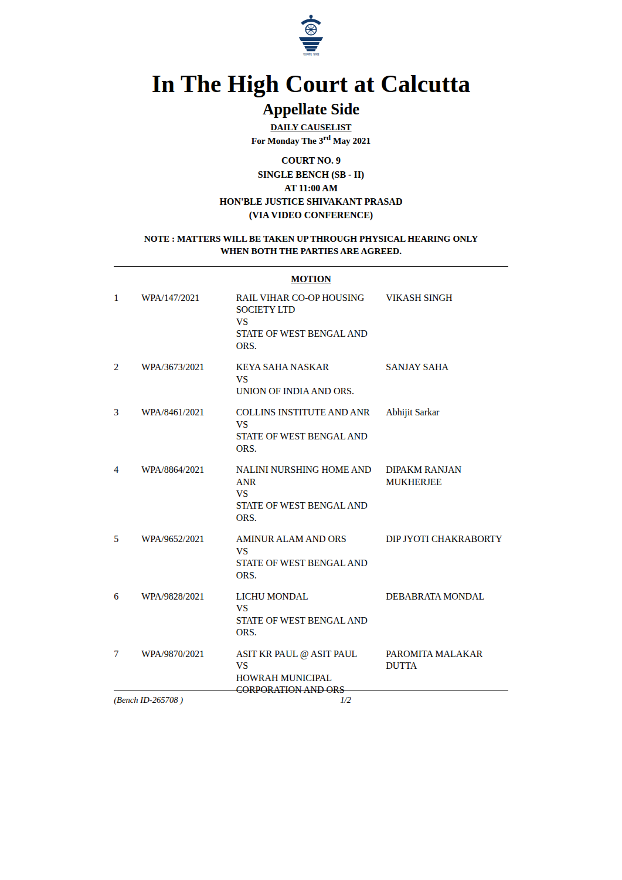In The High Court at Calcutta
Appellate Side
DAILY CAUSELIST
For Monday The 3rd May 2021
COURT NO. 9
SINGLE BENCH (SB - II)
AT 11:00 AM
HON'BLE JUSTICE SHIVAKANT PRASAD
(VIA VIDEO CONFERENCE)
NOTE : MATTERS WILL BE TAKEN UP THROUGH PHYSICAL HEARING ONLY
WHEN BOTH THE PARTIES ARE AGREED.
MOTION
| 1 | WPA/147/2021 | RAIL VIHAR CO-OP HOUSING SOCIETY LTD VS STATE OF WEST BENGAL AND ORS. | VIKASH SINGH |
| 2 | WPA/3673/2021 | KEYA SAHA NASKAR VS UNION OF INDIA AND ORS. | SANJAY SAHA |
| 3 | WPA/8461/2021 | COLLINS INSTITUTE AND ANR VS STATE OF WEST BENGAL AND ORS. | Abhijit Sarkar |
| 4 | WPA/8864/2021 | NALINI NURSHING HOME AND ANR VS STATE OF WEST BENGAL AND ORS. | DIPAKM RANJAN MUKHERJEE |
| 5 | WPA/9652/2021 | AMINUR ALAM AND ORS VS STATE OF WEST BENGAL AND ORS. | DIP JYOTI CHAKRABORTY |
| 6 | WPA/9828/2021 | LICHU MONDAL VS STATE OF WEST BENGAL AND ORS. | DEBABRATA MONDAL |
| 7 | WPA/9870/2021 | ASIT KR PAUL @ ASIT PAUL VS HOWRAH MUNICIPAL CORPORATION AND ORS | PAROMITA MALAKAR DUTTA |
(Bench ID-265708 )
1/2